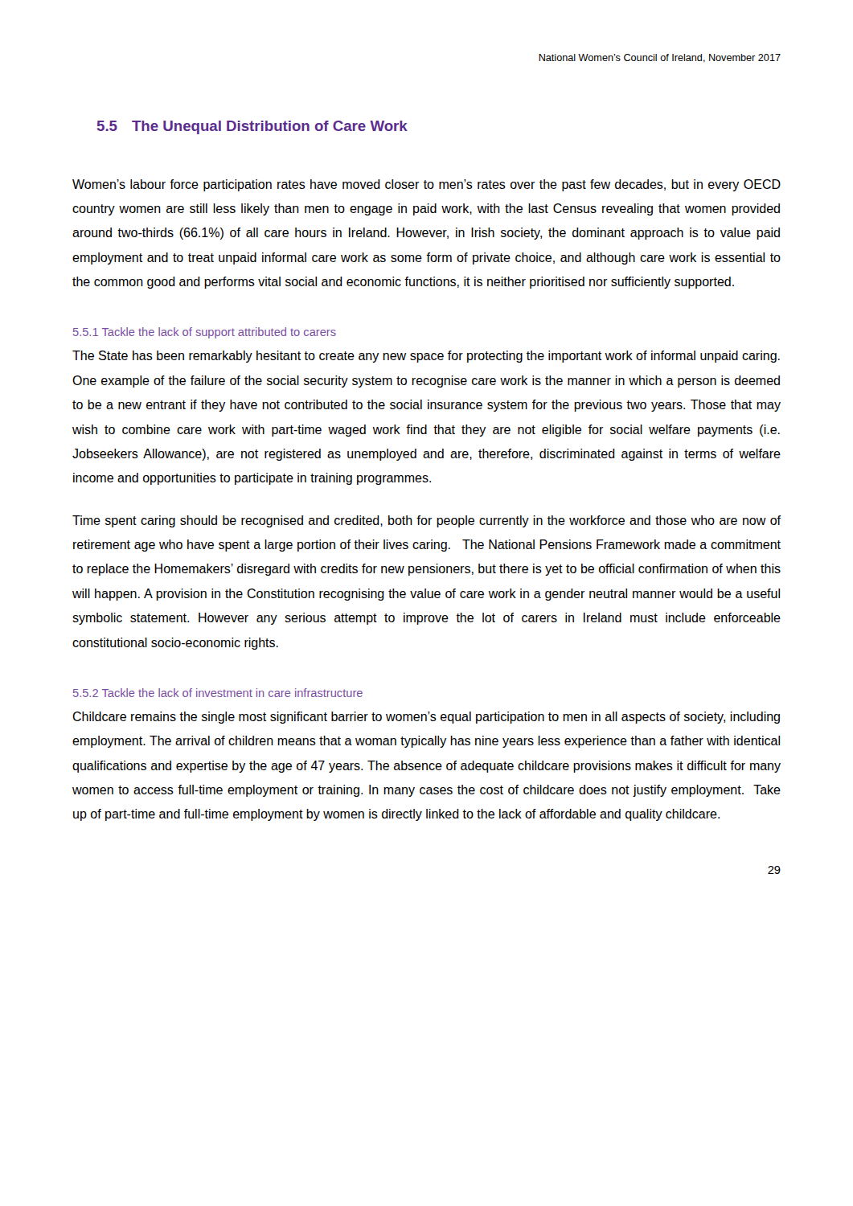National Women’s Council of Ireland, November 2017
5.5 The Unequal Distribution of Care Work
Women’s labour force participation rates have moved closer to men’s rates over the past few decades, but in every OECD country women are still less likely than men to engage in paid work, with the last Census revealing that women provided around two-thirds (66.1%) of all care hours in Ireland. However, in Irish society, the dominant approach is to value paid employment and to treat unpaid informal care work as some form of private choice, and although care work is essential to the common good and performs vital social and economic functions, it is neither prioritised nor sufficiently supported.
5.5.1 Tackle the lack of support attributed to carers
The State has been remarkably hesitant to create any new space for protecting the important work of informal unpaid caring. One example of the failure of the social security system to recognise care work is the manner in which a person is deemed to be a new entrant if they have not contributed to the social insurance system for the previous two years. Those that may wish to combine care work with part-time waged work find that they are not eligible for social welfare payments (i.e. Jobseekers Allowance), are not registered as unemployed and are, therefore, discriminated against in terms of welfare income and opportunities to participate in training programmes.
Time spent caring should be recognised and credited, both for people currently in the workforce and those who are now of retirement age who have spent a large portion of their lives caring. The National Pensions Framework made a commitment to replace the Homemakers’ disregard with credits for new pensioners, but there is yet to be official confirmation of when this will happen. A provision in the Constitution recognising the value of care work in a gender neutral manner would be a useful symbolic statement. However any serious attempt to improve the lot of carers in Ireland must include enforceable constitutional socio-economic rights.
5.5.2 Tackle the lack of investment in care infrastructure
Childcare remains the single most significant barrier to women’s equal participation to men in all aspects of society, including employment. The arrival of children means that a woman typically has nine years less experience than a father with identical qualifications and expertise by the age of 47 years. The absence of adequate childcare provisions makes it difficult for many women to access full-time employment or training. In many cases the cost of childcare does not justify employment. Take up of part-time and full-time employment by women is directly linked to the lack of affordable and quality childcare.
29